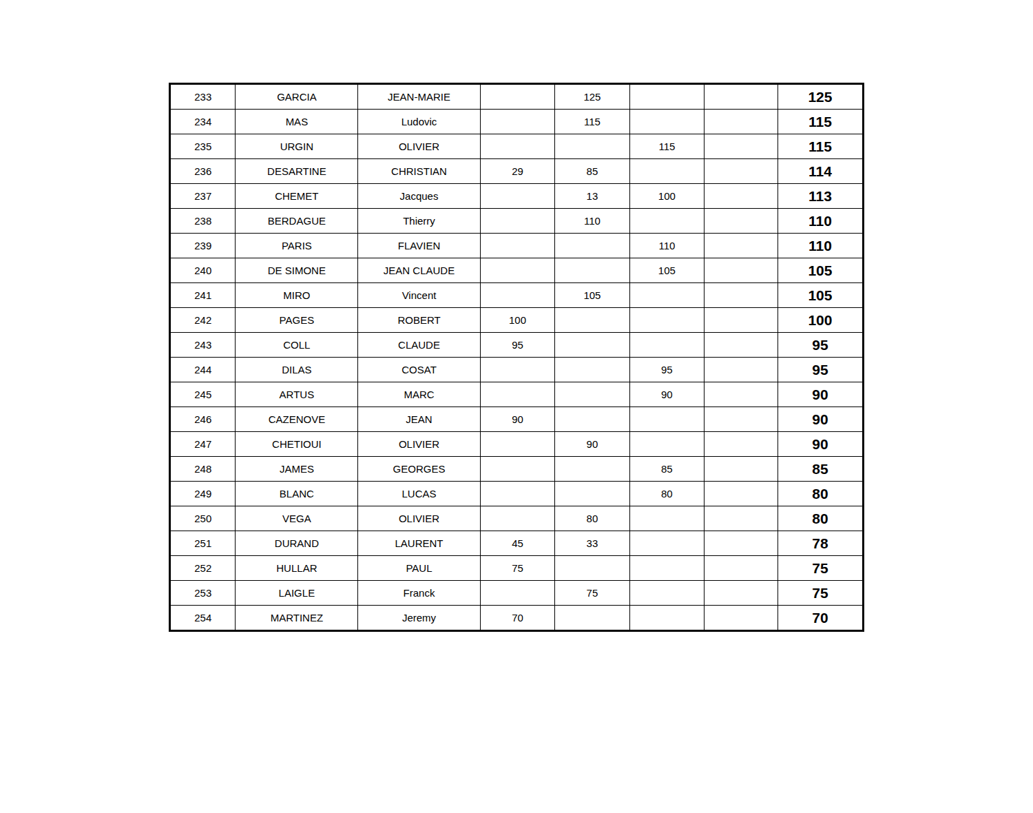| 233 | GARCIA | JEAN-MARIE | | 125 | | | 125 |
| 234 | MAS | Ludovic | | 115 | | | 115 |
| 235 | URGIN | OLIVIER | | | 115 | | 115 |
| 236 | DESARTINE | CHRISTIAN | 29 | 85 | | | 114 |
| 237 | CHEMET | Jacques | | 13 | 100 | | 113 |
| 238 | BERDAGUE | Thierry | | 110 | | | 110 |
| 239 | PARIS | FLAVIEN | | | 110 | | 110 |
| 240 | DE SIMONE | JEAN CLAUDE | | | 105 | | 105 |
| 241 | MIRO | Vincent | | 105 | | | 105 |
| 242 | PAGES | ROBERT | 100 | | | | 100 |
| 243 | COLL | CLAUDE | 95 | | | | 95 |
| 244 | DILAS | COSAT | | | 95 | | 95 |
| 245 | ARTUS | MARC | | | 90 | | 90 |
| 246 | CAZENOVE | JEAN | 90 | | | | 90 |
| 247 | CHETIOUI | OLIVIER | | 90 | | | 90 |
| 248 | JAMES | GEORGES | | | 85 | | 85 |
| 249 | BLANC | LUCAS | | | 80 | | 80 |
| 250 | VEGA | OLIVIER | | 80 | | | 80 |
| 251 | DURAND | LAURENT | 45 | 33 | | | 78 |
| 252 | HULLAR | PAUL | 75 | | | | 75 |
| 253 | LAIGLE | Franck | | 75 | | | 75 |
| 254 | MARTINEZ | Jeremy | 70 | | | | 70 |